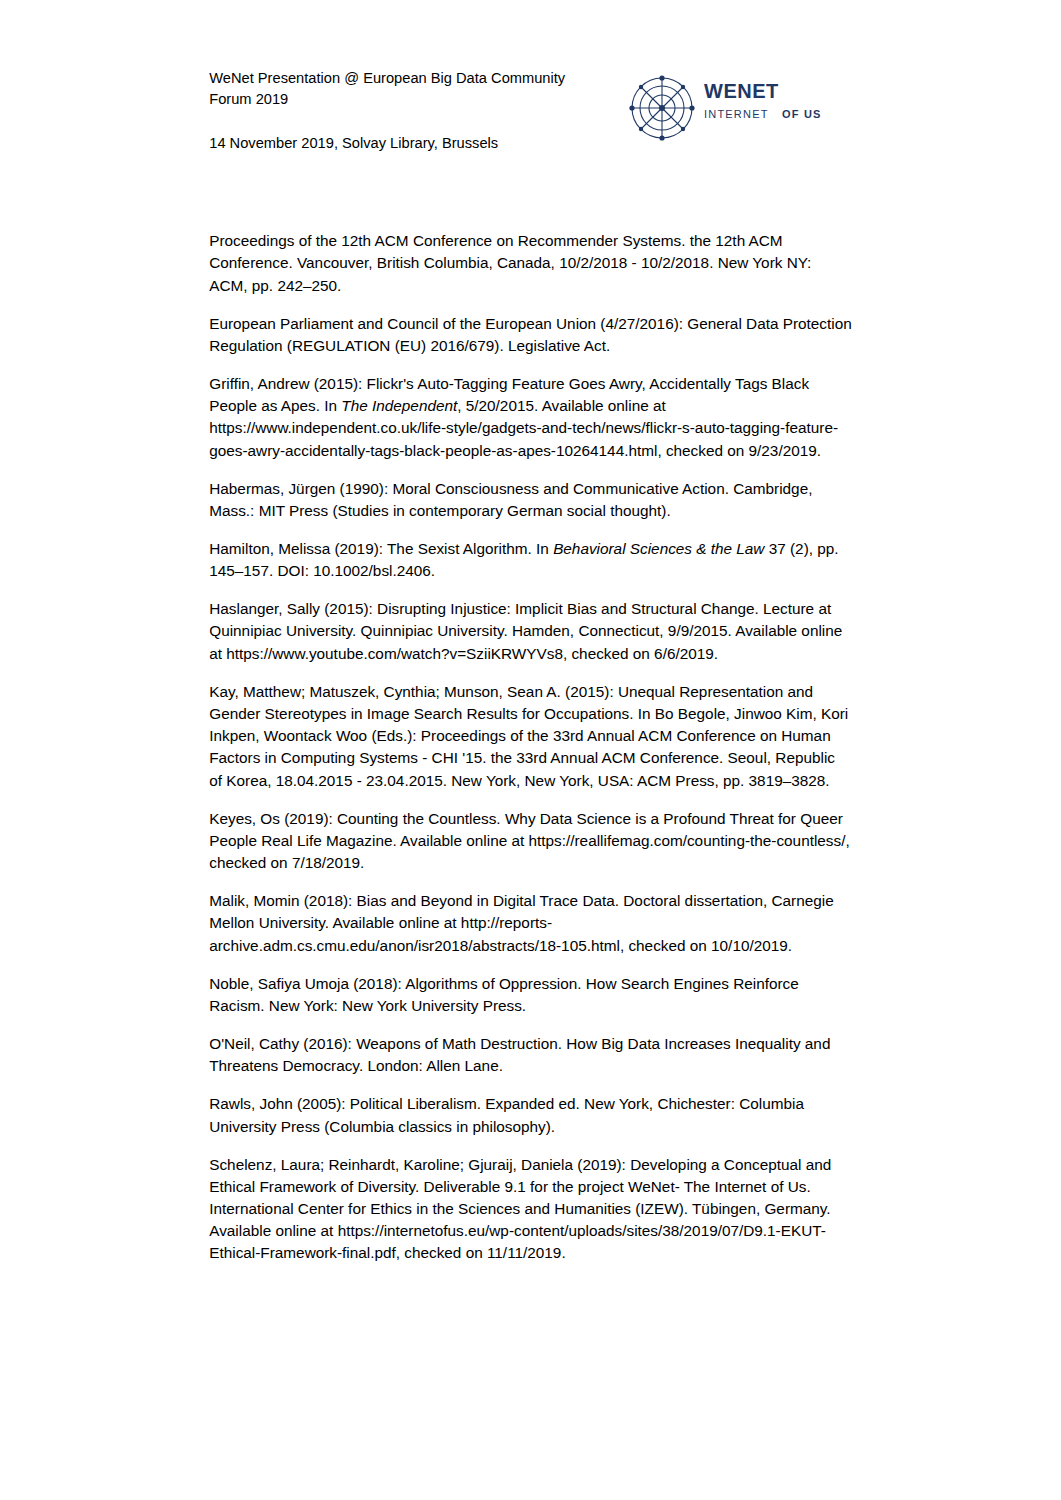WeNet Presentation @ European Big Data Community Forum 2019
14 November 2019, Solvay Library, Brussels
WENET INTERNET OF US
Proceedings of the 12th ACM Conference on Recommender Systems. the 12th ACM Conference. Vancouver, British Columbia, Canada, 10/2/2018 - 10/2/2018. New York NY: ACM, pp. 242–250.
European Parliament and Council of the European Union (4/27/2016): General Data Protection Regulation (REGULATION (EU) 2016/679). Legislative Act.
Griffin, Andrew (2015): Flickr's Auto-Tagging Feature Goes Awry, Accidentally Tags Black People as Apes. In The Independent, 5/20/2015. Available online at https://www.independent.co.uk/life-style/gadgets-and-tech/news/flickr-s-auto-tagging-feature-goes-awry-accidentally-tags-black-people-as-apes-10264144.html, checked on 9/23/2019.
Habermas, Jürgen (1990): Moral Consciousness and Communicative Action. Cambridge, Mass.: MIT Press (Studies in contemporary German social thought).
Hamilton, Melissa (2019): The Sexist Algorithm. In Behavioral Sciences & the Law 37 (2), pp. 145–157. DOI: 10.1002/bsl.2406.
Haslanger, Sally (2015): Disrupting Injustice: Implicit Bias and Structural Change. Lecture at Quinnipiac University. Quinnipiac University. Hamden, Connecticut, 9/9/2015. Available online at https://www.youtube.com/watch?v=SziiKRWYVs8, checked on 6/6/2019.
Kay, Matthew; Matuszek, Cynthia; Munson, Sean A. (2015): Unequal Representation and Gender Stereotypes in Image Search Results for Occupations. In Bo Begole, Jinwoo Kim, Kori Inkpen, Woontack Woo (Eds.): Proceedings of the 33rd Annual ACM Conference on Human Factors in Computing Systems - CHI '15. the 33rd Annual ACM Conference. Seoul, Republic of Korea, 18.04.2015 - 23.04.2015. New York, New York, USA: ACM Press, pp. 3819–3828.
Keyes, Os (2019): Counting the Countless. Why Data Science is a Profound Threat for Queer People Real Life Magazine. Available online at https://reallifemag.com/counting-the-countless/, checked on 7/18/2019.
Malik, Momin (2018): Bias and Beyond in Digital Trace Data. Doctoral dissertation, Carnegie Mellon University. Available online at http://reports-archive.adm.cs.cmu.edu/anon/isr2018/abstracts/18-105.html, checked on 10/10/2019.
Noble, Safiya Umoja (2018): Algorithms of Oppression. How Search Engines Reinforce Racism. New York: New York University Press.
O'Neil, Cathy (2016): Weapons of Math Destruction. How Big Data Increases Inequality and Threatens Democracy. London: Allen Lane.
Rawls, John (2005): Political Liberalism. Expanded ed. New York, Chichester: Columbia University Press (Columbia classics in philosophy).
Schelenz, Laura; Reinhardt, Karoline; Gjuraij, Daniela (2019): Developing a Conceptual and Ethical Framework of Diversity. Deliverable 9.1 for the project WeNet- The Internet of Us. International Center for Ethics in the Sciences and Humanities (IZEW). Tübingen, Germany. Available online at https://internetofus.eu/wp-content/uploads/sites/38/2019/07/D9.1-EKUT-Ethical-Framework-final.pdf, checked on 11/11/2019.